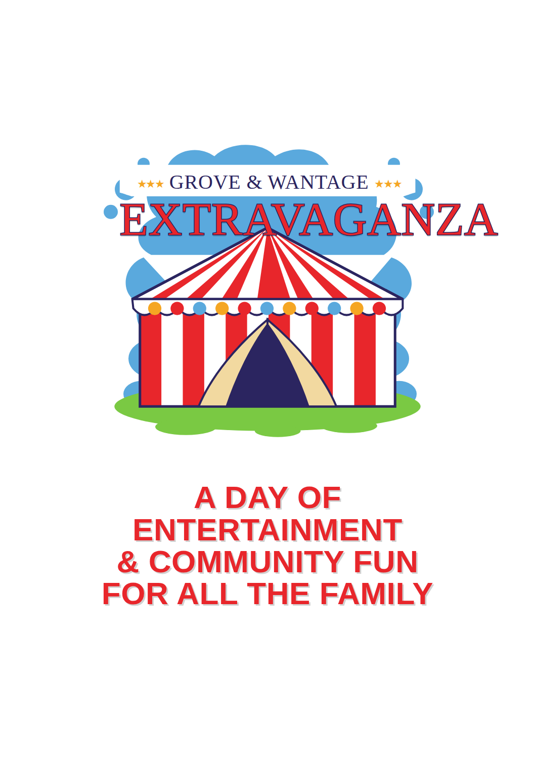★★★ Grove & Wantage ★★★
Extravaganza
A day of entertainment & community fun for all the family